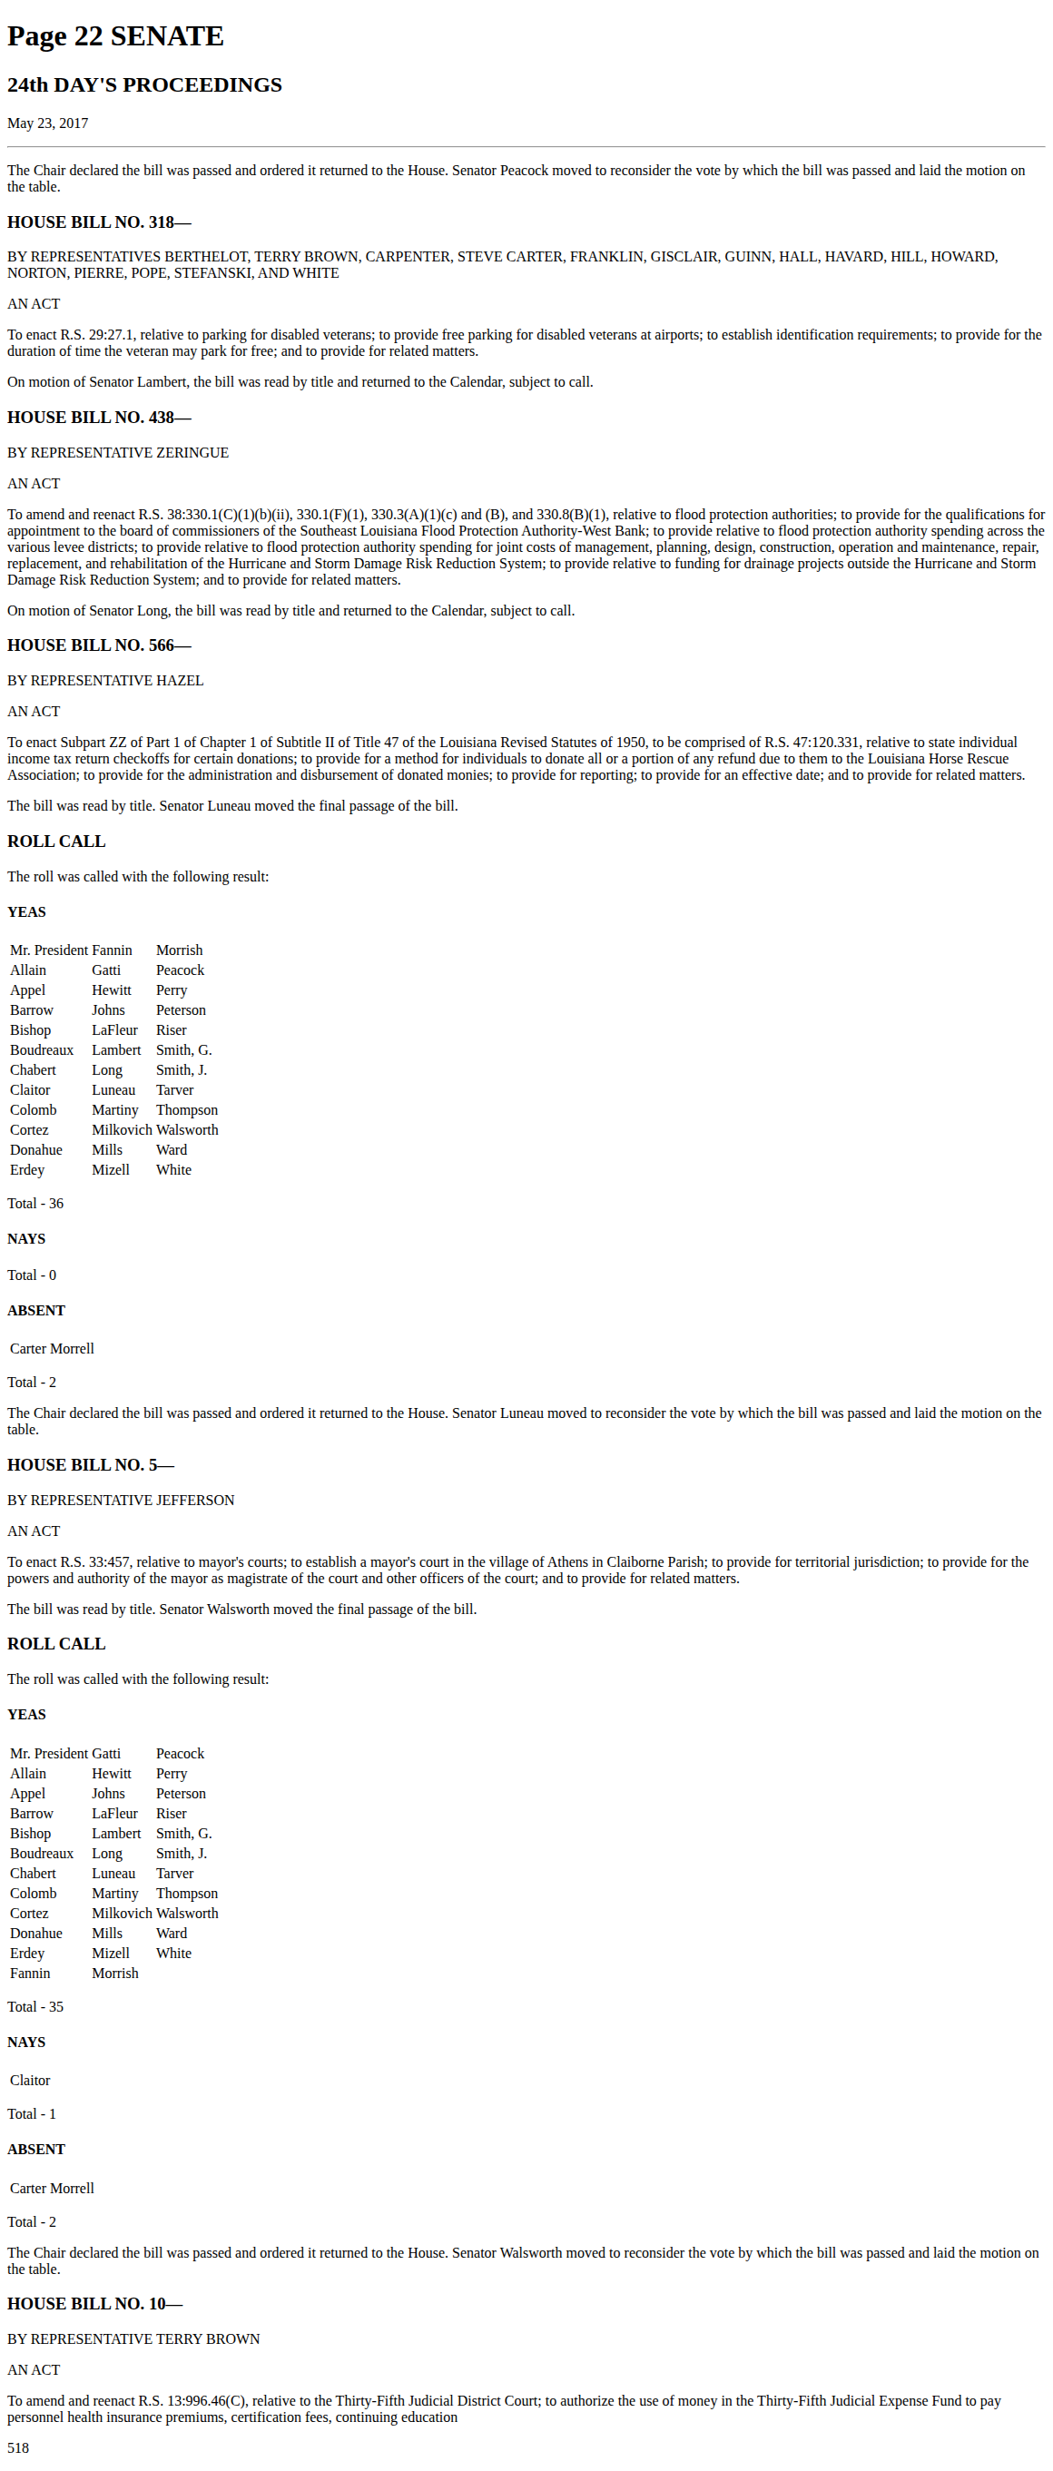Page 22 SENATE
24th DAY'S PROCEEDINGS
May 23, 2017
The Chair declared the bill was passed and ordered it returned to the House. Senator Peacock moved to reconsider the vote by which the bill was passed and laid the motion on the table.
HOUSE BILL NO. 318—
BY REPRESENTATIVES BERTHELOT, TERRY BROWN, CARPENTER, STEVE CARTER, FRANKLIN, GISCLAIR, GUINN, HALL, HAVARD, HILL, HOWARD, NORTON, PIERRE, POPE, STEFANSKI, AND WHITE
AN ACT
To enact R.S. 29:27.1, relative to parking for disabled veterans; to provide free parking for disabled veterans at airports; to establish identification requirements; to provide for the duration of time the veteran may park for free; and to provide for related matters.
On motion of Senator Lambert, the bill was read by title and returned to the Calendar, subject to call.
HOUSE BILL NO. 438—
BY REPRESENTATIVE ZERINGUE
AN ACT
To amend and reenact R.S. 38:330.1(C)(1)(b)(ii), 330.1(F)(1), 330.3(A)(1)(c) and (B), and 330.8(B)(1), relative to flood protection authorities; to provide for the qualifications for appointment to the board of commissioners of the Southeast Louisiana Flood Protection Authority-West Bank; to provide relative to flood protection authority spending across the various levee districts; to provide relative to flood protection authority spending for joint costs of management, planning, design, construction, operation and maintenance, repair, replacement, and rehabilitation of the Hurricane and Storm Damage Risk Reduction System; to provide relative to funding for drainage projects outside the Hurricane and Storm Damage Risk Reduction System; and to provide for related matters.
On motion of Senator Long, the bill was read by title and returned to the Calendar, subject to call.
HOUSE BILL NO. 566—
BY REPRESENTATIVE HAZEL
AN ACT
To enact Subpart ZZ of Part 1 of Chapter 1 of Subtitle II of Title 47 of the Louisiana Revised Statutes of 1950, to be comprised of R.S. 47:120.331, relative to state individual income tax return checkoffs for certain donations; to provide for a method for individuals to donate all or a portion of any refund due to them to the Louisiana Horse Rescue Association; to provide for the administration and disbursement of donated monies; to provide for reporting; to provide for an effective date; and to provide for related matters.
The bill was read by title. Senator Luneau moved the final passage of the bill.
ROLL CALL
The roll was called with the following result:
YEAS
| Mr. President | Fannin | Morrish |
| Allain | Gatti | Peacock |
| Appel | Hewitt | Perry |
| Barrow | Johns | Peterson |
| Bishop | LaFleur | Riser |
| Boudreaux | Lambert | Smith, G. |
| Chabert | Long | Smith, J. |
| Claitor | Luneau | Tarver |
| Colomb | Martiny | Thompson |
| Cortez | Milkovich | Walsworth |
| Donahue | Mills | Ward |
| Erdey | Mizell | White |
Total - 36
NAYS
Total - 0
ABSENT
| Carter | Morrell |
Total - 2
The Chair declared the bill was passed and ordered it returned to the House. Senator Luneau moved to reconsider the vote by which the bill was passed and laid the motion on the table.
HOUSE BILL NO. 5—
BY REPRESENTATIVE JEFFERSON
AN ACT
To enact R.S. 33:457, relative to mayor's courts; to establish a mayor's court in the village of Athens in Claiborne Parish; to provide for territorial jurisdiction; to provide for the powers and authority of the mayor as magistrate of the court and other officers of the court; and to provide for related matters.
The bill was read by title. Senator Walsworth moved the final passage of the bill.
ROLL CALL
The roll was called with the following result:
YEAS
| Mr. President | Gatti | Peacock |
| Allain | Hewitt | Perry |
| Appel | Johns | Peterson |
| Barrow | LaFleur | Riser |
| Bishop | Lambert | Smith, G. |
| Boudreaux | Long | Smith, J. |
| Chabert | Luneau | Tarver |
| Colomb | Martiny | Thompson |
| Cortez | Milkovich | Walsworth |
| Donahue | Mills | Ward |
| Erdey | Mizell | White |
| Fannin | Morrish | |
Total - 35
NAYS
| Claitor |
Total - 1
ABSENT
| Carter | Morrell |
Total - 2
The Chair declared the bill was passed and ordered it returned to the House. Senator Walsworth moved to reconsider the vote by which the bill was passed and laid the motion on the table.
HOUSE BILL NO. 10—
BY REPRESENTATIVE TERRY BROWN
AN ACT
To amend and reenact R.S. 13:996.46(C), relative to the Thirty-Fifth Judicial District Court; to authorize the use of money in the Thirty-Fifth Judicial Expense Fund to pay personnel health insurance premiums, certification fees, continuing education
518